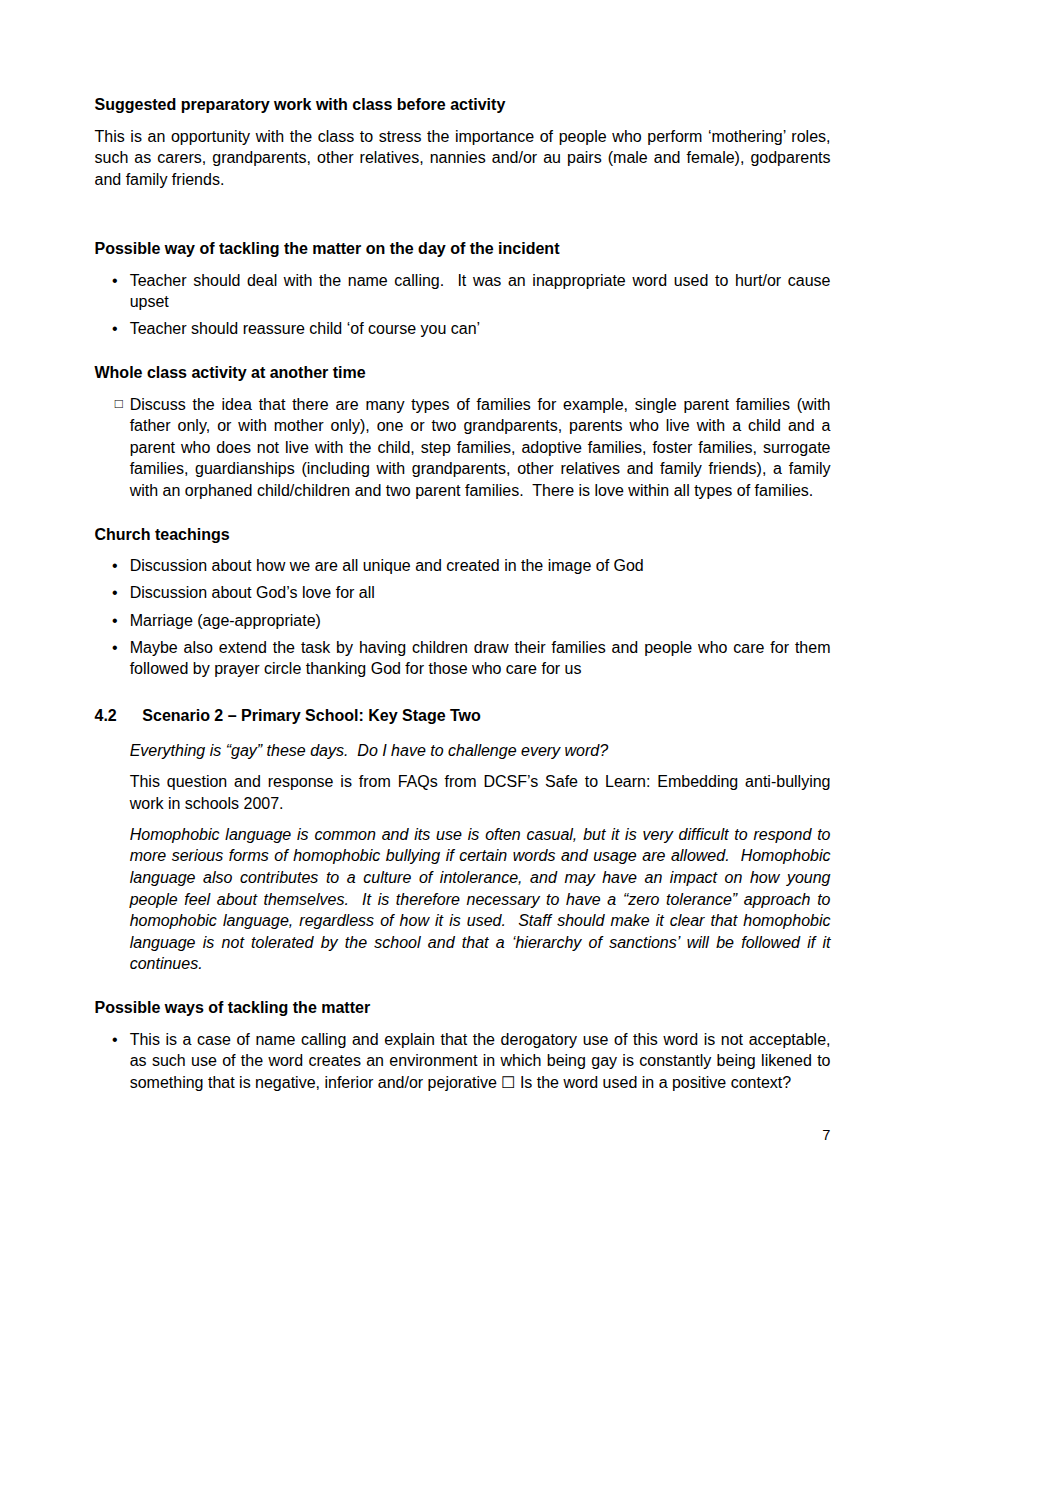Suggested preparatory work with class before activity
This is an opportunity with the class to stress the importance of people who perform ‘mothering’ roles, such as carers, grandparents, other relatives, nannies and/or au pairs (male and female), godparents and family friends.
Possible way of tackling the matter on the day of the incident
Teacher should deal with the name calling. It was an inappropriate word used to hurt/or cause upset
Teacher should reassure child ‘of course you can’
Whole class activity at another time
Discuss the idea that there are many types of families for example, single parent families (with father only, or with mother only), one or two grandparents, parents who live with a child and a parent who does not live with the child, step families, adoptive families, foster families, surrogate families, guardianships (including with grandparents, other relatives and family friends), a family with an orphaned child/children and two parent families. There is love within all types of families.
Church teachings
Discussion about how we are all unique and created in the image of God
Discussion about God’s love for all
Marriage (age-appropriate)
Maybe also extend the task by having children draw their families and people who care for them followed by prayer circle thanking God for those who care for us
4.2 Scenario 2 – Primary School: Key Stage Two
Everything is “gay” these days. Do I have to challenge every word?
This question and response is from FAQs from DCSF’s Safe to Learn: Embedding anti-bullying work in schools 2007.
Homophobic language is common and its use is often casual, but it is very difficult to respond to more serious forms of homophobic bullying if certain words and usage are allowed. Homophobic language also contributes to a culture of intolerance, and may have an impact on how young people feel about themselves. It is therefore necessary to have a “zero tolerance” approach to homophobic language, regardless of how it is used. Staff should make it clear that homophobic language is not tolerated by the school and that a ‘hierarchy of sanctions’ will be followed if it continues.
Possible ways of tackling the matter
This is a case of name calling and explain that the derogatory use of this word is not acceptable, as such use of the word creates an environment in which being gay is constantly being likened to something that is negative, inferior and/or pejorative ☐ Is the word used in a positive context?
7